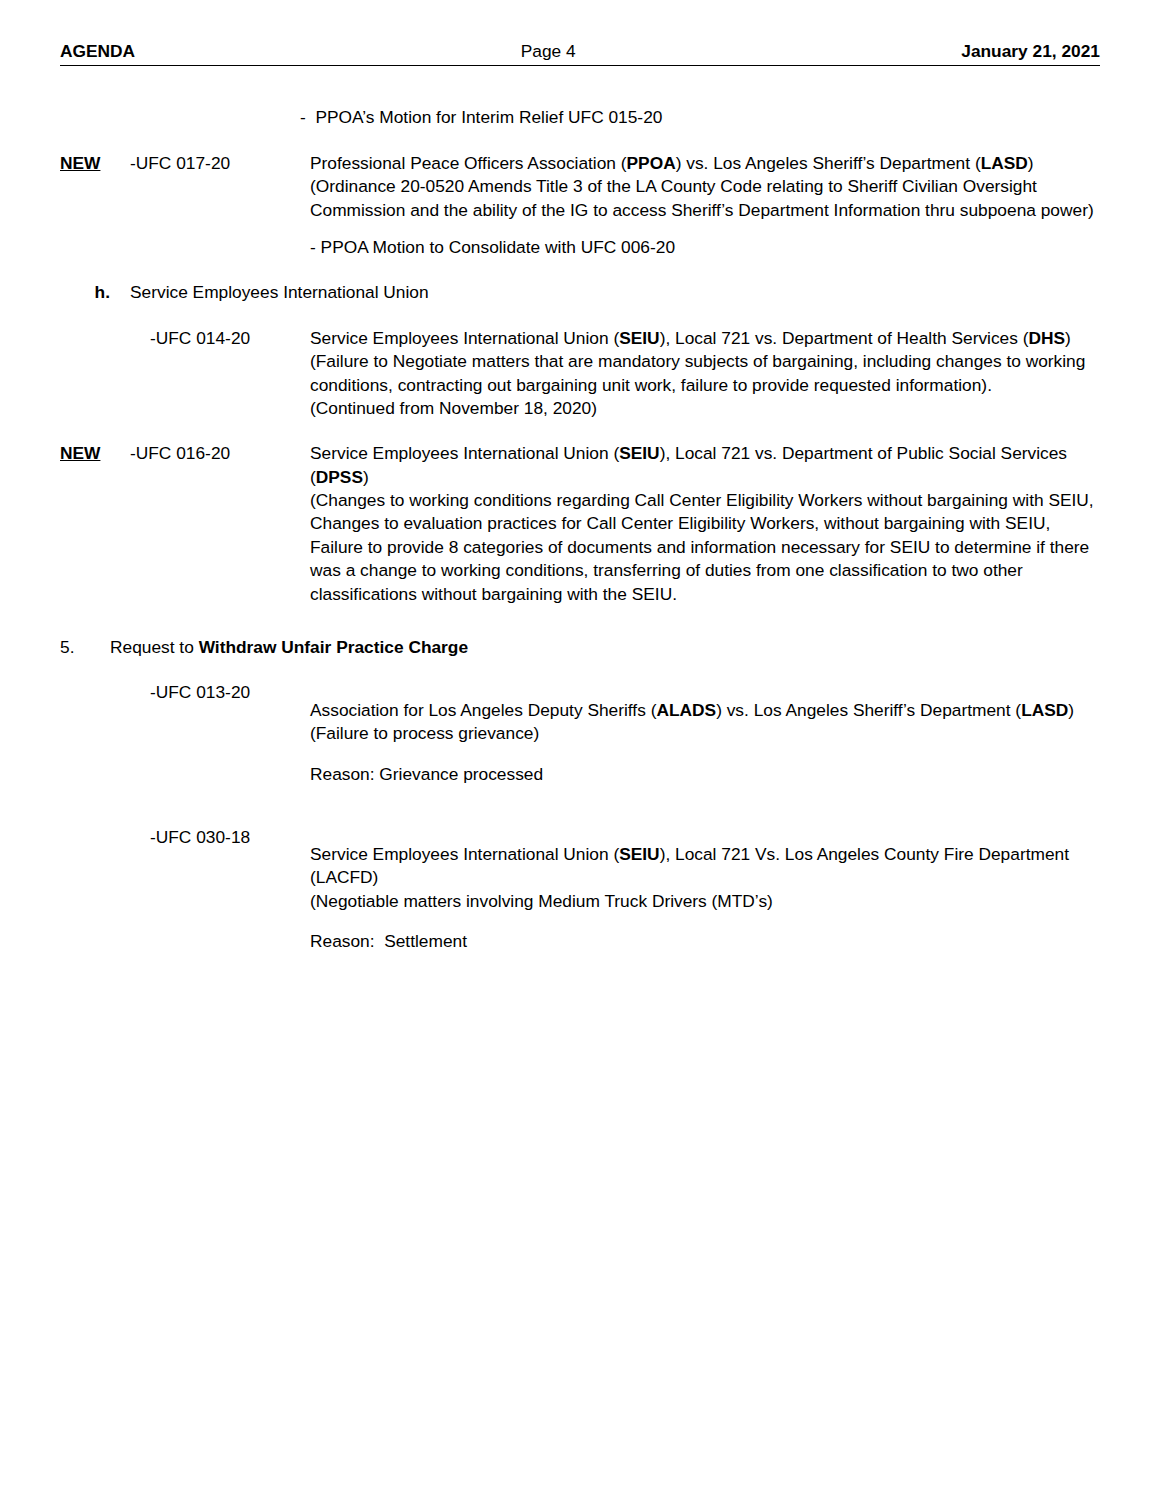AGENDA Page 4 January 21, 2021
- PPOA’s Motion for Interim Relief UFC 015-20
NEW
-UFC 017-20
Professional Peace Officers Association (PPOA) vs. Los Angeles Sheriff’s Department (LASD)
(Ordinance 20-0520 Amends Title 3 of the LA County Code relating to Sheriff Civilian Oversight Commission and the ability of the IG to access Sheriff’s Department Information thru subpoena power)
- PPOA Motion to Consolidate with UFC 006-20
h.
Service Employees International Union
-UFC 014-20
Service Employees International Union (SEIU), Local 721 vs. Department of Health Services (DHS)
(Failure to Negotiate matters that are mandatory subjects of bargaining, including changes to working conditions, contracting out bargaining unit work, failure to provide requested information).
(Continued from November 18, 2020)
NEW
-UFC 016-20
Service Employees International Union (SEIU), Local 721 vs. Department of Public Social Services (DPSS)
(Changes to working conditions regarding Call Center Eligibility Workers without bargaining with SEIU, Changes to evaluation practices for Call Center Eligibility Workers, without bargaining with SEIU, Failure to provide 8 categories of documents and information necessary for SEIU to determine if there was a change to working conditions, transferring of duties from one classification to two other classifications without bargaining with the SEIU.
5.
Request to Withdraw Unfair Practice Charge
-UFC 013-20
Association for Los Angeles Deputy Sheriffs (ALADS) vs. Los Angeles Sheriff’s Department (LASD)
(Failure to process grievance)
Reason: Grievance processed
-UFC 030-18
Service Employees International Union (SEIU), Local 721 Vs. Los Angeles County Fire Department (LACFD)
(Negotiable matters involving Medium Truck Drivers (MTD’s)
Reason: Settlement